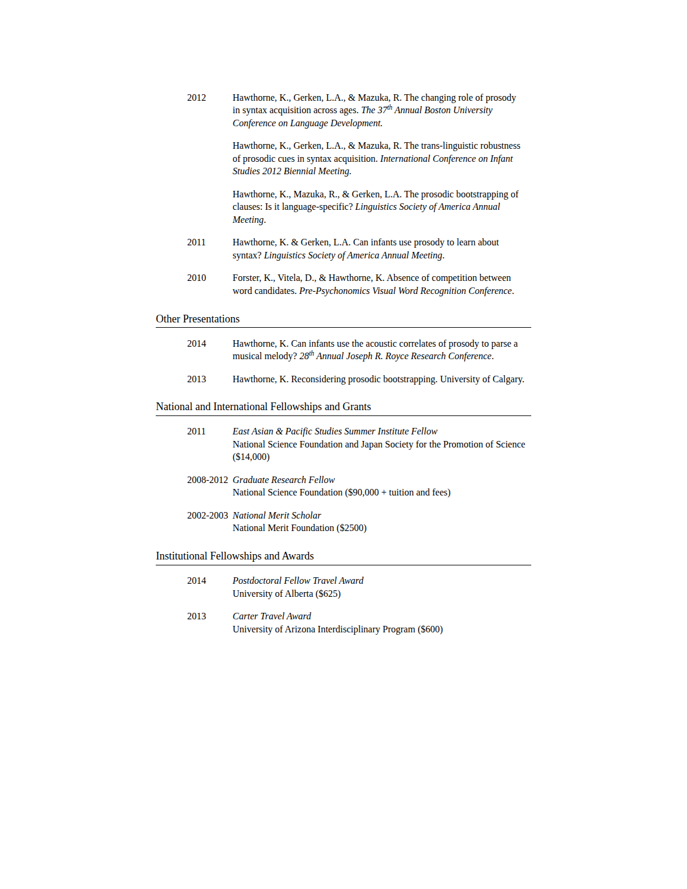2012
Hawthorne, K., Gerken, L.A., & Mazuka, R. The changing role of prosody in syntax acquisition across ages. The 37th Annual Boston University Conference on Language Development.
Hawthorne, K., Gerken, L.A., & Mazuka, R. The trans-linguistic robustness of prosodic cues in syntax acquisition. International Conference on Infant Studies 2012 Biennial Meeting.
Hawthorne, K., Mazuka, R., & Gerken, L.A. The prosodic bootstrapping of clauses: Is it language-specific? Linguistics Society of America Annual Meeting.
2011
Hawthorne, K. & Gerken, L.A. Can infants use prosody to learn about syntax? Linguistics Society of America Annual Meeting.
2010
Forster, K., Vitela, D., & Hawthorne, K. Absence of competition between word candidates. Pre-Psychonomics Visual Word Recognition Conference.
Other Presentations
2014
Hawthorne, K. Can infants use the acoustic correlates of prosody to parse a musical melody? 28th Annual Joseph R. Royce Research Conference.
2013
Hawthorne, K. Reconsidering prosodic bootstrapping. University of Calgary.
National and International Fellowships and Grants
2011
East Asian & Pacific Studies Summer Institute Fellow
National Science Foundation and Japan Society for the Promotion of Science ($14,000)
2008-2012
Graduate Research Fellow
National Science Foundation ($90,000 + tuition and fees)
2002-2003
National Merit Scholar
National Merit Foundation ($2500)
Institutional Fellowships and Awards
2014
Postdoctoral Fellow Travel Award
University of Alberta ($625)
2013
Carter Travel Award
University of Arizona Interdisciplinary Program ($600)